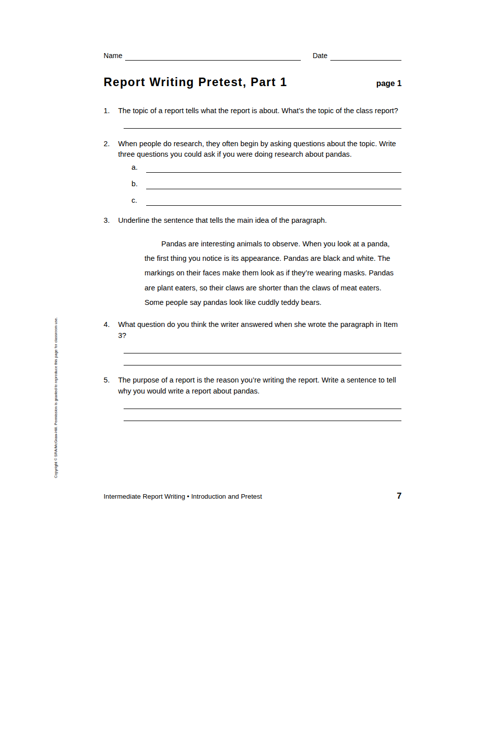Name
Date
Report Writing Pretest, Part 1
page 1
The topic of a report tells what the report is about. What’s the topic of the class report?
When people do research, they often begin by asking questions about the topic. Write three questions you could ask if you were doing research about pandas.
Underline the sentence that tells the main idea of the paragraph.
Pandas are interesting animals to observe. When you look at a panda, the first thing you notice is its appearance. Pandas are black and white. The markings on their faces make them look as if they’re wearing masks. Pandas are plant eaters, so their claws are shorter than the claws of meat eaters. Some people say pandas look like cuddly teddy bears.
What question do you think the writer answered when she wrote the paragraph in Item 3?
The purpose of a report is the reason you’re writing the report. Write a sentence to tell why you would write a report about pandas.
Copyright © SRA/McGraw-Hill. Permission is granted to reproduce this page for classroom use.
Intermediate Report Writing • Introduction and Pretest
7